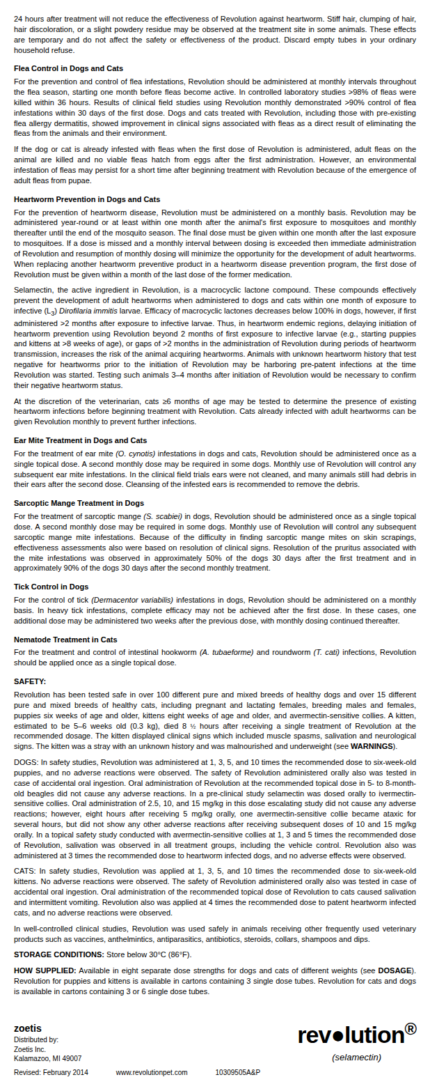24 hours after treatment will not reduce the effectiveness of Revolution against heartworm. Stiff hair, clumping of hair, hair discoloration, or a slight powdery residue may be observed at the treatment site in some animals. These effects are temporary and do not affect the safety or effectiveness of the product. Discard empty tubes in your ordinary household refuse.
Flea Control in Dogs and Cats
For the prevention and control of flea infestations, Revolution should be administered at monthly intervals throughout the flea season, starting one month before fleas become active. In controlled laboratory studies >98% of fleas were killed within 36 hours. Results of clinical field studies using Revolution monthly demonstrated >90% control of flea infestations within 30 days of the first dose. Dogs and cats treated with Revolution, including those with pre-existing flea allergy dermatitis, showed improvement in clinical signs associated with fleas as a direct result of eliminating the fleas from the animals and their environment.
If the dog or cat is already infested with fleas when the first dose of Revolution is administered, adult fleas on the animal are killed and no viable fleas hatch from eggs after the first administration. However, an environmental infestation of fleas may persist for a short time after beginning treatment with Revolution because of the emergence of adult fleas from pupae.
Heartworm Prevention in Dogs and Cats
For the prevention of heartworm disease, Revolution must be administered on a monthly basis. Revolution may be administered year-round or at least within one month after the animal's first exposure to mosquitoes and monthly thereafter until the end of the mosquito season. The final dose must be given within one month after the last exposure to mosquitoes. If a dose is missed and a monthly interval between dosing is exceeded then immediate administration of Revolution and resumption of monthly dosing will minimize the opportunity for the development of adult heartworms. When replacing another heartworm preventive product in a heartworm disease prevention program, the first dose of Revolution must be given within a month of the last dose of the former medication.
Selamectin, the active ingredient in Revolution, is a macrocyclic lactone compound. These compounds effectively prevent the development of adult heartworms when administered to dogs and cats within one month of exposure to infective (L3) Dirofilaria immitis larvae. Efficacy of macrocyclic lactones decreases below 100% in dogs, however, if first administered >2 months after exposure to infective larvae. Thus, in heartworm endemic regions, delaying initiation of heartworm prevention using Revolution beyond 2 months of first exposure to infective larvae (e.g., starting puppies and kittens at >8 weeks of age), or gaps of >2 months in the administration of Revolution during periods of heartworm transmission, increases the risk of the animal acquiring heartworms. Animals with unknown heartworm history that test negative for heartworms prior to the initiation of Revolution may be harboring pre-patent infections at the time Revolution was started. Testing such animals 3–4 months after initiation of Revolution would be necessary to confirm their negative heartworm status.
At the discretion of the veterinarian, cats ≥6 months of age may be tested to determine the presence of existing heartworm infections before beginning treatment with Revolution. Cats already infected with adult heartworms can be given Revolution monthly to prevent further infections.
Ear Mite Treatment in Dogs and Cats
For the treatment of ear mite (O. cynotis) infestations in dogs and cats, Revolution should be administered once as a single topical dose. A second monthly dose may be required in some dogs. Monthly use of Revolution will control any subsequent ear mite infestations. In the clinical field trials ears were not cleaned, and many animals still had debris in their ears after the second dose. Cleansing of the infested ears is recommended to remove the debris.
Sarcoptic Mange Treatment in Dogs
For the treatment of sarcoptic mange (S. scabiei) in dogs, Revolution should be administered once as a single topical dose. A second monthly dose may be required in some dogs. Monthly use of Revolution will control any subsequent sarcoptic mange mite infestations. Because of the difficulty in finding sarcoptic mange mites on skin scrapings, effectiveness assessments also were based on resolution of clinical signs. Resolution of the pruritus associated with the mite infestations was observed in approximately 50% of the dogs 30 days after the first treatment and in approximately 90% of the dogs 30 days after the second monthly treatment.
Tick Control in Dogs
For the control of tick (Dermacentor variabilis) infestations in dogs, Revolution should be administered on a monthly basis. In heavy tick infestations, complete efficacy may not be achieved after the first dose. In these cases, one additional dose may be administered two weeks after the previous dose, with monthly dosing continued thereafter.
Nematode Treatment in Cats
For the treatment and control of intestinal hookworm (A. tubaeforme) and roundworm (T. cati) infections, Revolution should be applied once as a single topical dose.
SAFETY:
Revolution has been tested safe in over 100 different pure and mixed breeds of healthy dogs and over 15 different pure and mixed breeds of healthy cats, including pregnant and lactating females, breeding males and females, puppies six weeks of age and older, kittens eight weeks of age and older, and avermectin-sensitive collies. A kitten, estimated to be 5–6 weeks old (0.3 kg), died 8 ½ hours after receiving a single treatment of Revolution at the recommended dosage. The kitten displayed clinical signs which included muscle spasms, salivation and neurological signs. The kitten was a stray with an unknown history and was malnourished and underweight (see WARNINGS).
DOGS: In safety studies, Revolution was administered at 1, 3, 5, and 10 times the recommended dose to six-week-old puppies, and no adverse reactions were observed. The safety of Revolution administered orally also was tested in case of accidental oral ingestion. Oral administration of Revolution at the recommended topical dose in 5- to 8-month-old beagles did not cause any adverse reactions. In a pre-clinical study selamectin was dosed orally to ivermectin-sensitive collies. Oral administration of 2.5, 10, and 15 mg/kg in this dose escalating study did not cause any adverse reactions; however, eight hours after receiving 5 mg/kg orally, one avermectin-sensitive collie became ataxic for several hours, but did not show any other adverse reactions after receiving subsequent doses of 10 and 15 mg/kg orally. In a topical safety study conducted with avermectin-sensitive collies at 1, 3 and 5 times the recommended dose of Revolution, salivation was observed in all treatment groups, including the vehicle control. Revolution also was administered at 3 times the recommended dose to heartworm infected dogs, and no adverse effects were observed.
CATS: In safety studies, Revolution was applied at 1, 3, 5, and 10 times the recommended dose to six-week-old kittens. No adverse reactions were observed. The safety of Revolution administered orally also was tested in case of accidental oral ingestion. Oral administration of the recommended topical dose of Revolution to cats caused salivation and intermittent vomiting. Revolution also was applied at 4 times the recommended dose to patent heartworm infected cats, and no adverse reactions were observed.
In well-controlled clinical studies, Revolution was used safely in animals receiving other frequently used veterinary products such as vaccines, anthelmintics, antiparasitics, antibiotics, steroids, collars, shampoos and dips.
STORAGE CONDITIONS: Store below 30°C (86°F).
HOW SUPPLIED: Available in eight separate dose strengths for dogs and cats of different weights (see DOSAGE). Revolution for puppies and kittens is available in cartons containing 3 single dose tubes. Revolution for cats and dogs is available in cartons containing 3 or 6 single dose tubes.
zoetis
Distributed by:
Zoetis Inc.
Kalamazoo, MI 49007
rev●lution®
(selamectin)
Revised: February 2014 www.revolutionpet.com 10309505A&P